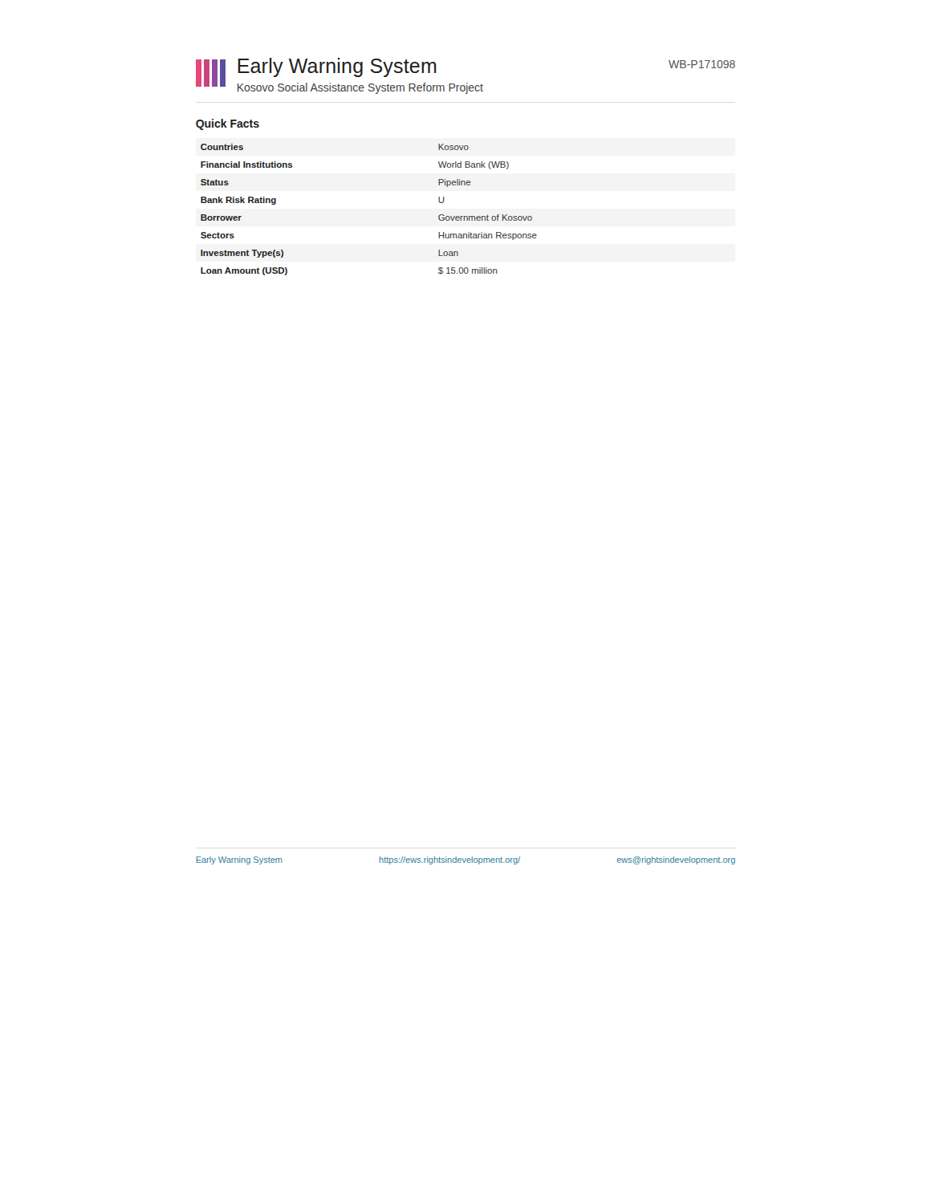Early Warning System
Kosovo Social Assistance System Reform Project
WB-P171098
Quick Facts
| Countries | Kosovo |
| Financial Institutions | World Bank (WB) |
| Status | Pipeline |
| Bank Risk Rating | U |
| Borrower | Government of Kosovo |
| Sectors | Humanitarian Response |
| Investment Type(s) | Loan |
| Loan Amount (USD) | $ 15.00 million |
Early Warning System
https://ews.rightsindevelopment.org/
ews@rightsindevelopment.org